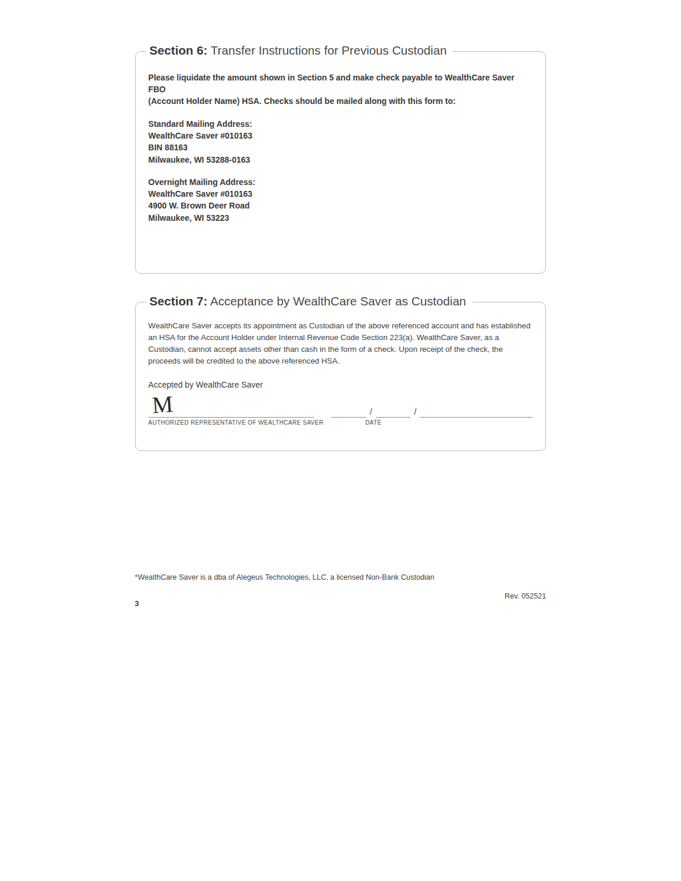Section 6: Transfer Instructions for Previous Custodian
Please liquidate the amount shown in Section 5 and make check payable to WealthCare Saver FBO
(Account Holder Name) HSA. Checks should be mailed along with this form to:
Standard Mailing Address:
WealthCare Saver #010163
BIN 88163
Milwaukee, WI 53288-0163
Overnight Mailing Address:
WealthCare Saver #010163
4900 W. Brown Deer Road
Milwaukee, WI 53223
Section 7: Acceptance by WealthCare Saver as Custodian
WealthCare Saver accepts its appointment as Custodian of the above referenced account and has established an HSA for the Account Holder under Internal Revenue Code Section 223(a). WealthCare Saver, as a Custodian, cannot accept assets other than cash in the form of a check. Upon receipt of the check, the proceeds will be credited to the above referenced HSA.
Accepted by WealthCare Saver
M   
/
/
Authorized Representative of WealthCare Saver
Date
*WealthCare Saver is a dba of Alegeus Technologies, LLC, a licensed Non-Bank Custodian
Rev. 052521
3